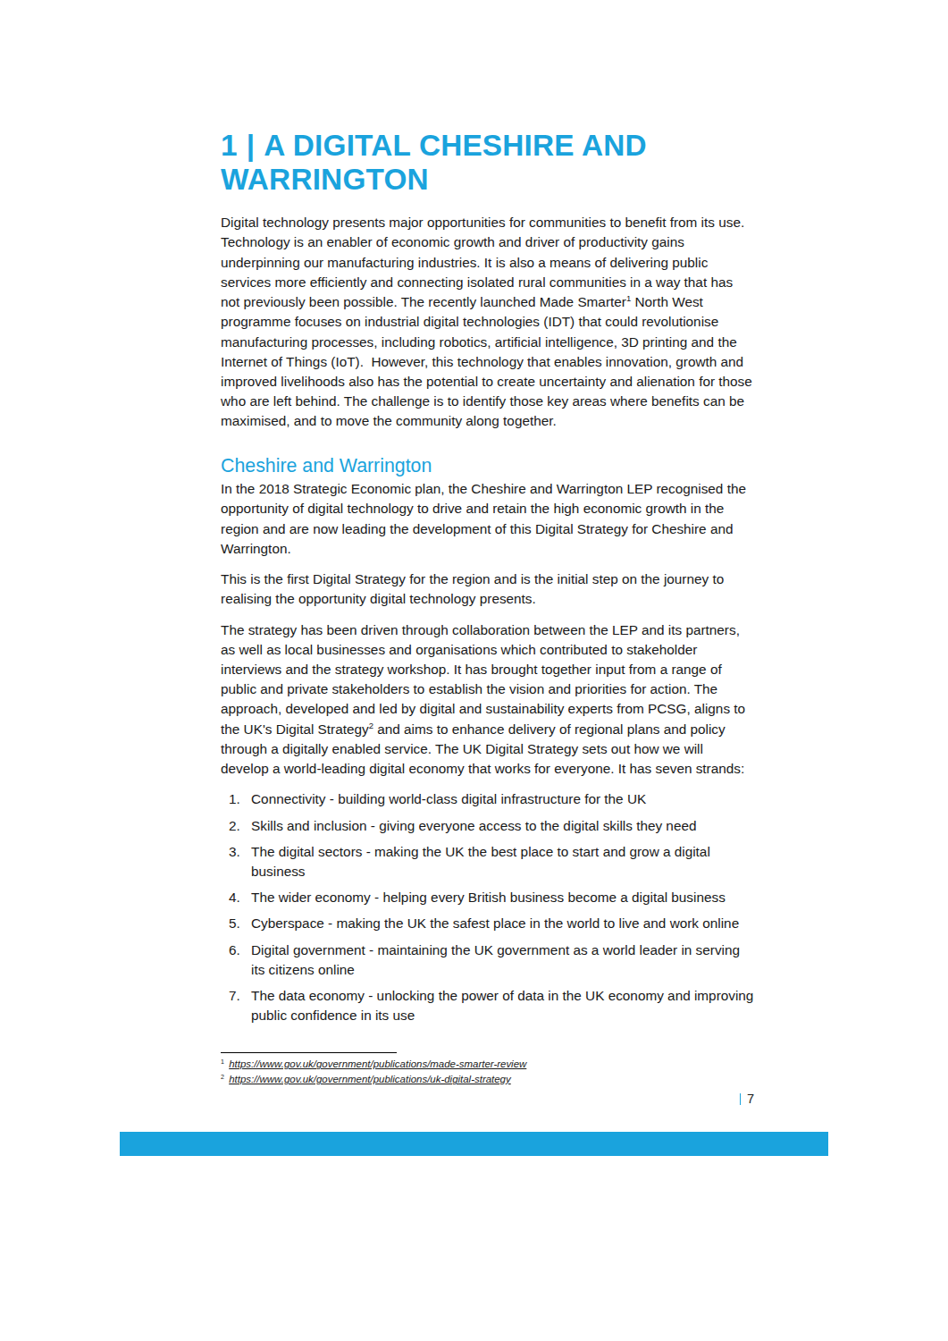1|A DIGITAL CHESHIRE AND WARRINGTON
Digital technology presents major opportunities for communities to benefit from its use. Technology is an enabler of economic growth and driver of productivity gains underpinning our manufacturing industries. It is also a means of delivering public services more efficiently and connecting isolated rural communities in a way that has not previously been possible. The recently launched Made Smarter1 North West programme focuses on industrial digital technologies (IDT) that could revolutionise manufacturing processes, including robotics, artificial intelligence, 3D printing and the Internet of Things (IoT). However, this technology that enables innovation, growth and improved livelihoods also has the potential to create uncertainty and alienation for those who are left behind. The challenge is to identify those key areas where benefits can be maximised, and to move the community along together.
Cheshire and Warrington
In the 2018 Strategic Economic plan, the Cheshire and Warrington LEP recognised the opportunity of digital technology to drive and retain the high economic growth in the region and are now leading the development of this Digital Strategy for Cheshire and Warrington.
This is the first Digital Strategy for the region and is the initial step on the journey to realising the opportunity digital technology presents.
The strategy has been driven through collaboration between the LEP and its partners, as well as local businesses and organisations which contributed to stakeholder interviews and the strategy workshop. It has brought together input from a range of public and private stakeholders to establish the vision and priorities for action. The approach, developed and led by digital and sustainability experts from PCSG, aligns to the UK's Digital Strategy2 and aims to enhance delivery of regional plans and policy through a digitally enabled service. The UK Digital Strategy sets out how we will develop a world-leading digital economy that works for everyone. It has seven strands:
Connectivity - building world-class digital infrastructure for the UK
Skills and inclusion - giving everyone access to the digital skills they need
The digital sectors - making the UK the best place to start and grow a digital business
The wider economy - helping every British business become a digital business
Cyberspace - making the UK the safest place in the world to live and work online
Digital government - maintaining the UK government as a world leader in serving its citizens online
The data economy - unlocking the power of data in the UK economy and improving public confidence in its use
1 https://www.gov.uk/government/publications/made-smarter-review
2 https://www.gov.uk/government/publications/uk-digital-strategy
7